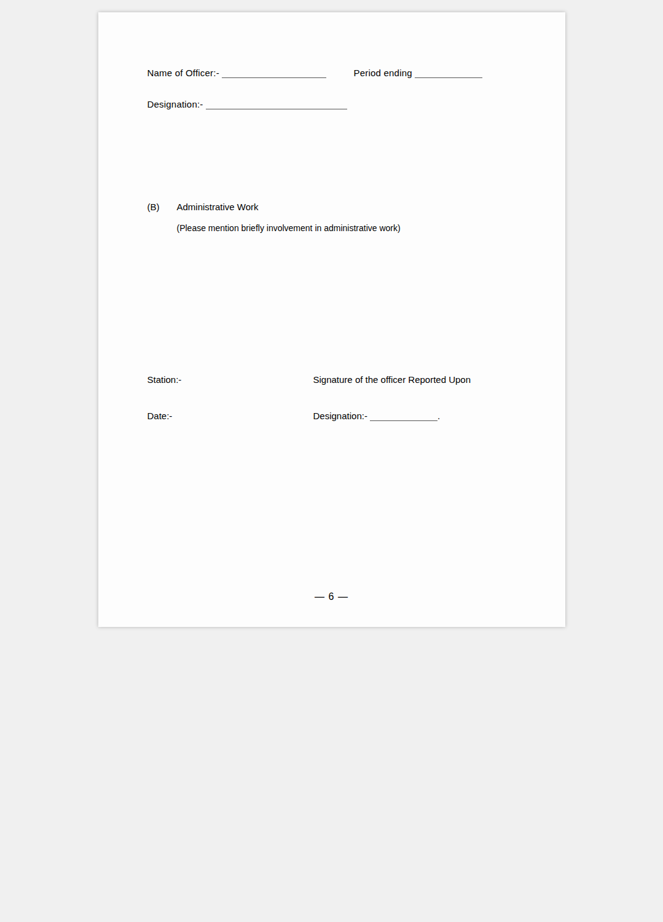Name of Officer:- Period ending
Designation:-
(B) Administrative Work
(Please mention briefly involvement in administrative work)
Station:-
Date:-
Signature of the officer Reported Upon
Designation:- .
— 6 —